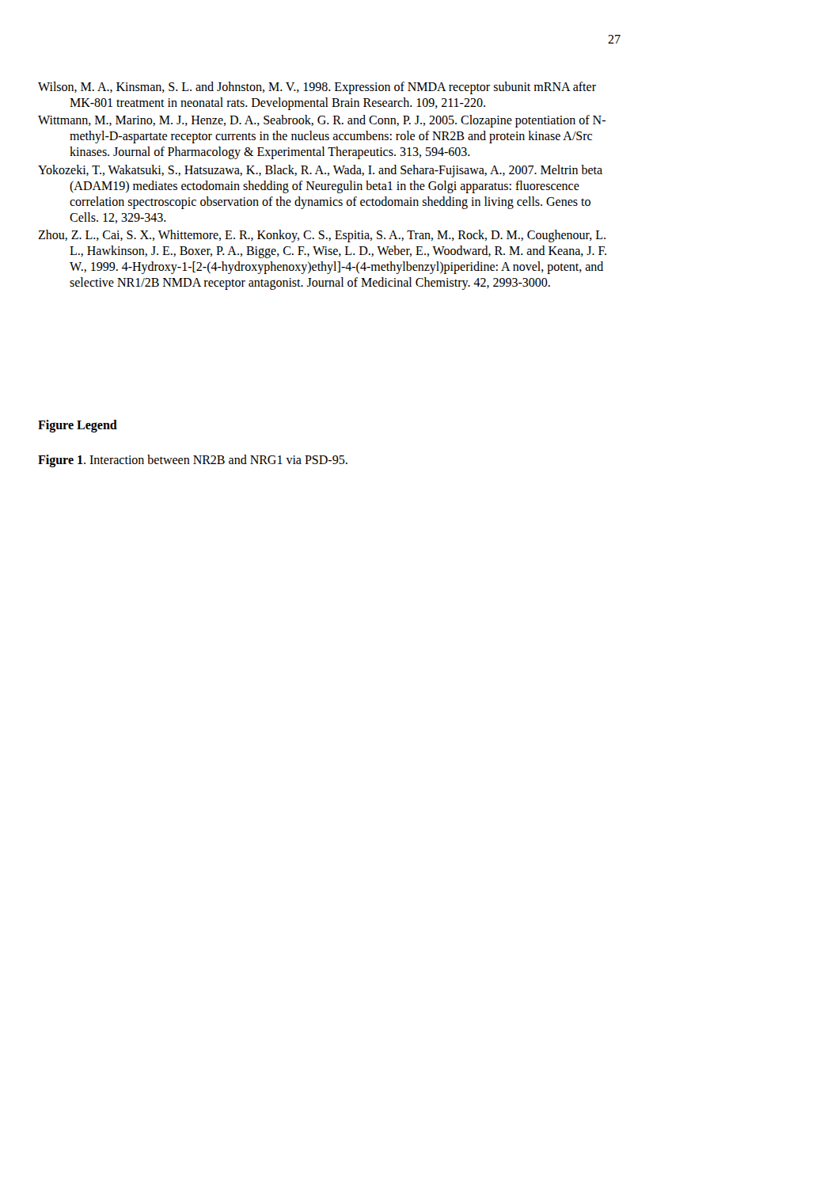27
Wilson, M. A., Kinsman, S. L. and Johnston, M. V., 1998. Expression of NMDA receptor subunit mRNA after MK-801 treatment in neonatal rats. Developmental Brain Research. 109, 211-220.
Wittmann, M., Marino, M. J., Henze, D. A., Seabrook, G. R. and Conn, P. J., 2005. Clozapine potentiation of N-methyl-D-aspartate receptor currents in the nucleus accumbens: role of NR2B and protein kinase A/Src kinases. Journal of Pharmacology & Experimental Therapeutics. 313, 594-603.
Yokozeki, T., Wakatsuki, S., Hatsuzawa, K., Black, R. A., Wada, I. and Sehara-Fujisawa, A., 2007. Meltrin beta (ADAM19) mediates ectodomain shedding of Neuregulin beta1 in the Golgi apparatus: fluorescence correlation spectroscopic observation of the dynamics of ectodomain shedding in living cells. Genes to Cells. 12, 329-343.
Zhou, Z. L., Cai, S. X., Whittemore, E. R., Konkoy, C. S., Espitia, S. A., Tran, M., Rock, D. M., Coughenour, L. L., Hawkinson, J. E., Boxer, P. A., Bigge, C. F., Wise, L. D., Weber, E., Woodward, R. M. and Keana, J. F. W., 1999. 4-Hydroxy-1-[2-(4-hydroxyphenoxy)ethyl]-4-(4-methylbenzyl)piperidine: A novel, potent, and selective NR1/2B NMDA receptor antagonist. Journal of Medicinal Chemistry. 42, 2993-3000.
Figure Legend
Figure 1. Interaction between NR2B and NRG1 via PSD-95.